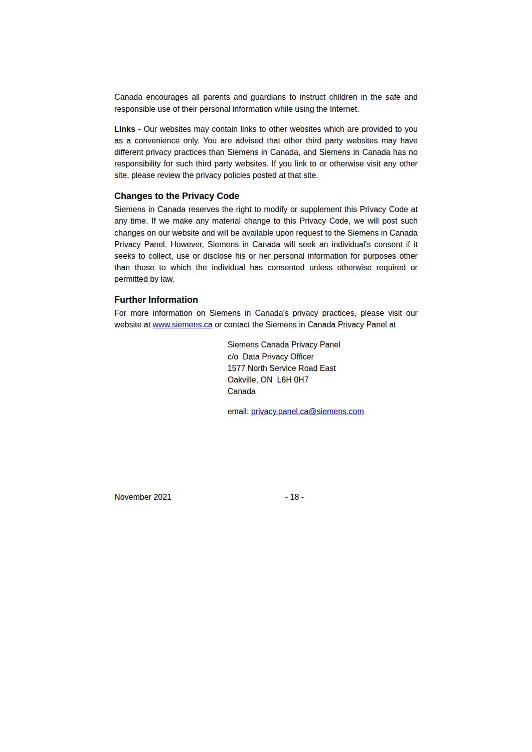Canada encourages all parents and guardians to instruct children in the safe and responsible use of their personal information while using the Internet.
Links - Our websites may contain links to other websites which are provided to you as a convenience only. You are advised that other third party websites may have different privacy practices than Siemens in Canada, and Siemens in Canada has no responsibility for such third party websites. If you link to or otherwise visit any other site, please review the privacy policies posted at that site.
Changes to the Privacy Code
Siemens in Canada reserves the right to modify or supplement this Privacy Code at any time. If we make any material change to this Privacy Code, we will post such changes on our website and will be available upon request to the Siemens in Canada Privacy Panel. However, Siemens in Canada will seek an individual's consent if it seeks to collect, use or disclose his or her personal information for purposes other than those to which the individual has consented unless otherwise required or permitted by law.
Further Information
For more information on Siemens in Canada's privacy practices, please visit our website at www.siemens.ca or contact the Siemens in Canada Privacy Panel at
Siemens Canada Privacy Panel
c/o Data Privacy Officer
1577 North Service Road East
Oakville, ON L6H 0H7
Canada
email: privacy.panel.ca@siemens.com
November 2021
- 18 -